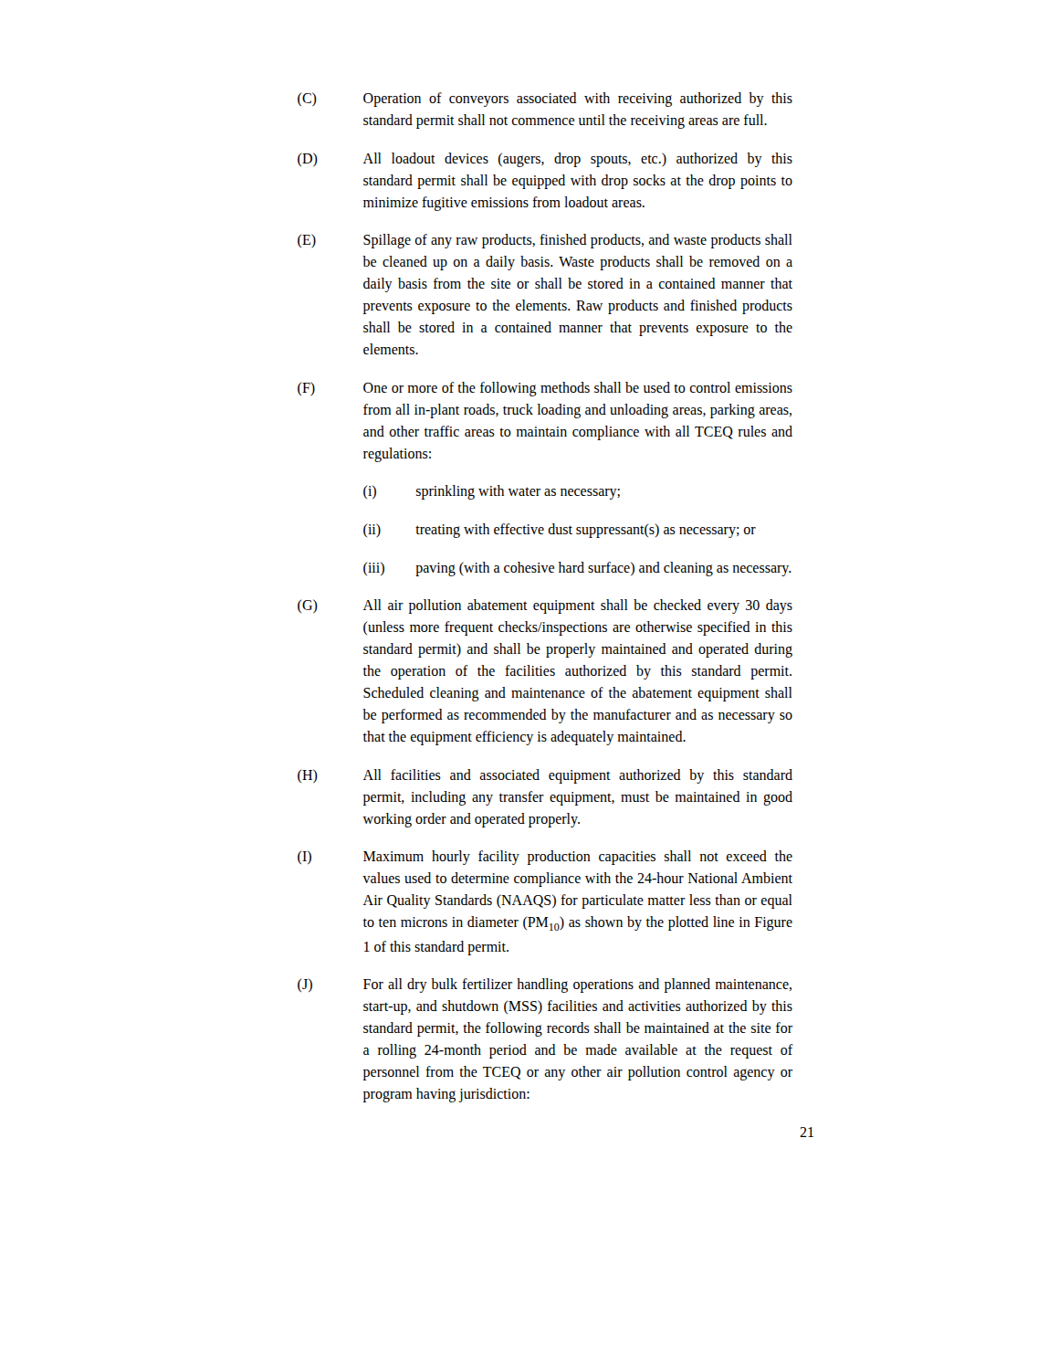(C)
Operation of conveyors associated with receiving authorized by this standard permit shall not commence until the receiving areas are full.
(D)
All loadout devices (augers, drop spouts, etc.) authorized by this standard permit shall be equipped with drop socks at the drop points to minimize fugitive emissions from loadout areas.
(E)
Spillage of any raw products, finished products, and waste products shall be cleaned up on a daily basis. Waste products shall be removed on a daily basis from the site or shall be stored in a contained manner that prevents exposure to the elements. Raw products and finished products shall be stored in a contained manner that prevents exposure to the elements.
(F)
One or more of the following methods shall be used to control emissions from all in-plant roads, truck loading and unloading areas, parking areas, and other traffic areas to maintain compliance with all TCEQ rules and regulations:
(i)
sprinkling with water as necessary;
(ii)
treating with effective dust suppressant(s) as necessary; or
(iii)
paving (with a cohesive hard surface) and cleaning as necessary.
(G)
All air pollution abatement equipment shall be checked every 30 days (unless more frequent checks/inspections are otherwise specified in this standard permit) and shall be properly maintained and operated during the operation of the facilities authorized by this standard permit. Scheduled cleaning and maintenance of the abatement equipment shall be performed as recommended by the manufacturer and as necessary so that the equipment efficiency is adequately maintained.
(H)
All facilities and associated equipment authorized by this standard permit, including any transfer equipment, must be maintained in good working order and operated properly.
(I)
Maximum hourly facility production capacities shall not exceed the values used to determine compliance with the 24-hour National Ambient Air Quality Standards (NAAQS) for particulate matter less than or equal to ten microns in diameter (PM10) as shown by the plotted line in Figure 1 of this standard permit.
(J)
For all dry bulk fertilizer handling operations and planned maintenance, start-up, and shutdown (MSS) facilities and activities authorized by this standard permit, the following records shall be maintained at the site for a rolling 24-month period and be made available at the request of personnel from the TCEQ or any other air pollution control agency or program having jurisdiction:
21